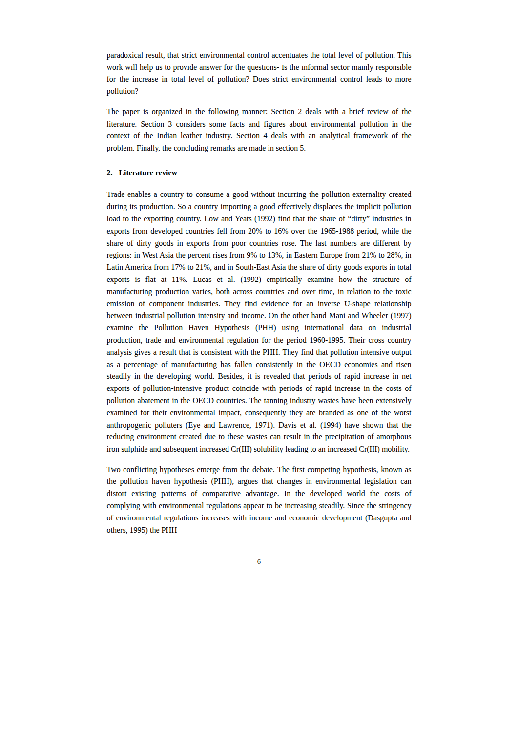paradoxical result, that strict environmental control accentuates the total level of pollution. This work will help us to provide answer for the questions- Is the informal sector mainly responsible for the increase in total level of pollution? Does strict environmental control leads to more pollution?
The paper is organized in the following manner: Section 2 deals with a brief review of the literature. Section 3 considers some facts and figures about environmental pollution in the context of the Indian leather industry. Section 4 deals with an analytical framework of the problem. Finally, the concluding remarks are made in section 5.
2. Literature review
Trade enables a country to consume a good without incurring the pollution externality created during its production. So a country importing a good effectively displaces the implicit pollution load to the exporting country. Low and Yeats (1992) find that the share of “dirty” industries in exports from developed countries fell from 20% to 16% over the 1965-1988 period, while the share of dirty goods in exports from poor countries rose. The last numbers are different by regions: in West Asia the percent rises from 9% to 13%, in Eastern Europe from 21% to 28%, in Latin America from 17% to 21%, and in South-East Asia the share of dirty goods exports in total exports is flat at 11%. Lucas et al. (1992) empirically examine how the structure of manufacturing production varies, both across countries and over time, in relation to the toxic emission of component industries. They find evidence for an inverse U-shape relationship between industrial pollution intensity and income. On the other hand Mani and Wheeler (1997) examine the Pollution Haven Hypothesis (PHH) using international data on industrial production, trade and environmental regulation for the period 1960-1995. Their cross country analysis gives a result that is consistent with the PHH. They find that pollution intensive output as a percentage of manufacturing has fallen consistently in the OECD economies and risen steadily in the developing world. Besides, it is revealed that periods of rapid increase in net exports of pollution-intensive product coincide with periods of rapid increase in the costs of pollution abatement in the OECD countries. The tanning industry wastes have been extensively examined for their environmental impact, consequently they are branded as one of the worst anthropogenic polluters (Eye and Lawrence, 1971). Davis et al. (1994) have shown that the reducing environment created due to these wastes can result in the precipitation of amorphous iron sulphide and subsequent increased Cr(III) solubility leading to an increased Cr(III) mobility.
Two conflicting hypotheses emerge from the debate. The first competing hypothesis, known as the pollution haven hypothesis (PHH), argues that changes in environmental legislation can distort existing patterns of comparative advantage. In the developed world the costs of complying with environmental regulations appear to be increasing steadily. Since the stringency of environmental regulations increases with income and economic development (Dasgupta and others, 1995) the PHH
6